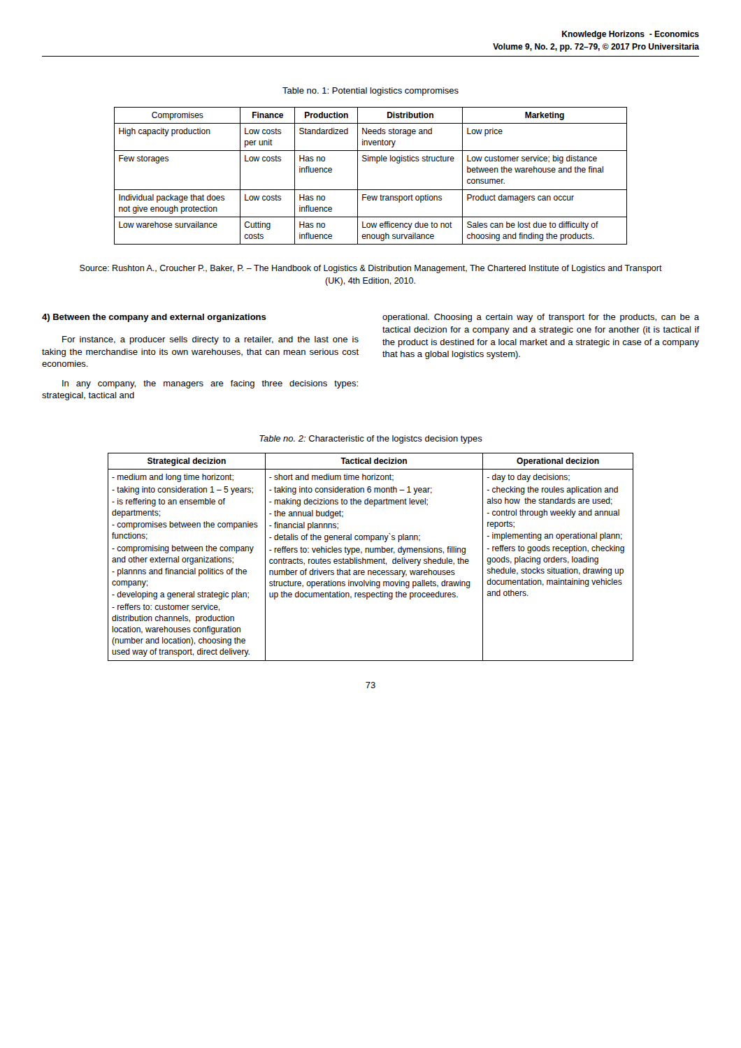Knowledge Horizons - Economics
Volume 9, No. 2, pp. 72–79, © 2017 Pro Universitaria
Table no. 1: Potential logistics compromises
| Compromises | Finance | Production | Distribution | Marketing |
| --- | --- | --- | --- | --- |
| High capacity production | Low costs per unit | Standardized | Needs storage and inventory | Low price |
| Few storages | Low costs | Has no influence | Simple logistics structure | Low customer service; big distance between the warehouse and the final consumer. |
| Individual package that does not give enough protection | Low costs | Has no influence | Few transport options | Product damagers can occur |
| Low warehose survailance | Cutting costs | Has no influence | Low efficency due to not enough survailance | Sales can be lost due to difficulty of choosing and finding the products. |
Source: Rushton A., Croucher P., Baker, P. – The Handbook of Logistics & Distribution Management, The Chartered Institute of Logistics and Transport (UK), 4th Edition, 2010.
4) Between the company and external organizations
For instance, a producer sells directy to a retailer, and the last one is taking the merchandise into its own warehouses, that can mean serious cost economies.
In any company, the managers are facing three decisions types: strategical, tactical and
operational. Choosing a certain way of transport for the products, can be a tactical decizion for a company and a strategic one for another (it is tactical if the product is destined for a local market and a strategic in case of a company that has a global logistics system).
Table no. 2: Characteristic of the logistcs decision types
| Strategical decizion | Tactical decizion | Operational decizion |
| --- | --- | --- |
| - medium and long time horizont; - taking into consideration 1 – 5 years; - is reffering to an ensemble of departments; - compromises between the companies functions; - compromising between the company and other external organizations; - plannns and financial politics of the company; - developing a general strategic plan; - reffers to: customer service, distribution channels, production location, warehouses configuration (number and location), choosing the used way of transport, direct delivery. | - short and medium time horizont; - taking into consideration 6 month – 1 year; - making decizions to the department level; - the annual budget; - financial plannns; - detalis of the general company`s plann; - reffers to: vehicles type, number, dymensions, filling contracts, routes establishment, delivery shedule, the number of drivers that are necessary, warehouses structure, operations involving moving pallets, drawing up the documentation, respecting the proceedures. | - day to day decisions; - checking the roules aplication and also how the standards are used; - control through weekly and annual reports; - implementing an operational plann; - reffers to goods reception, checking goods, placing orders, loading shedule, stocks situation, drawing up documentation, maintaining vehicles and others. |
73